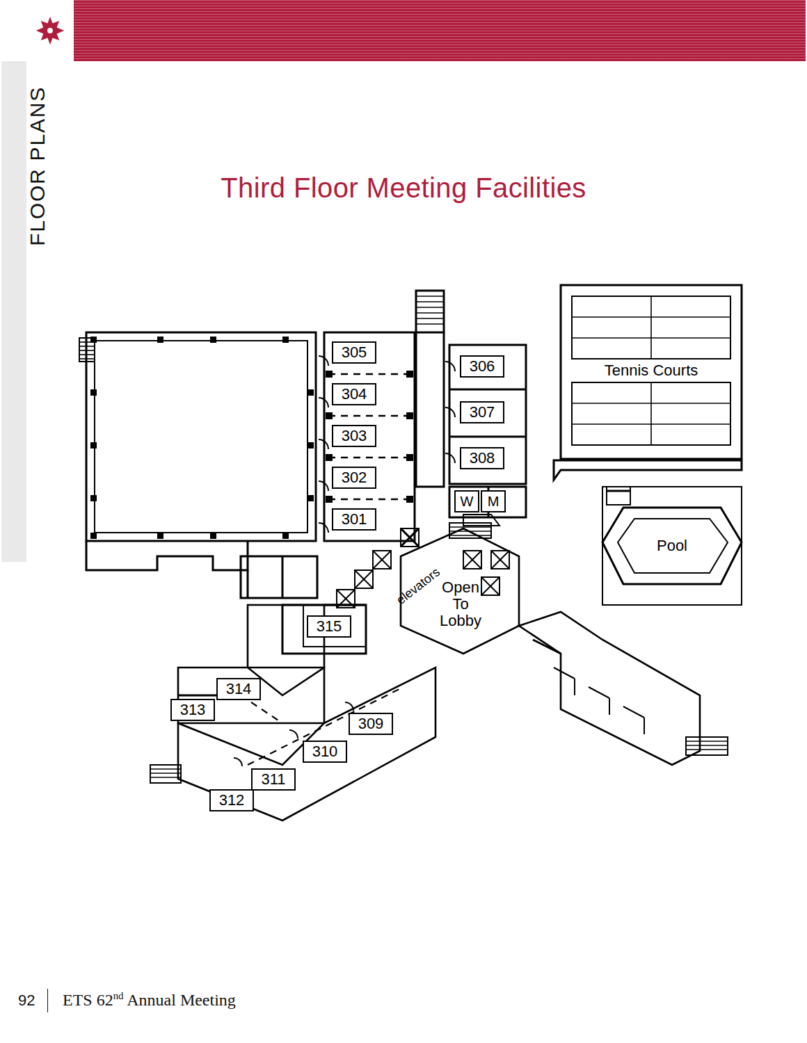FLOOR PLANS
Third Floor Meeting Facilities
305 304 303 302 301 306 307 308 W M 315 314 313 309 310 311 312 Tennis Courts Pool Open To Lobby elevators
92
ETS 62nd Annual Meeting